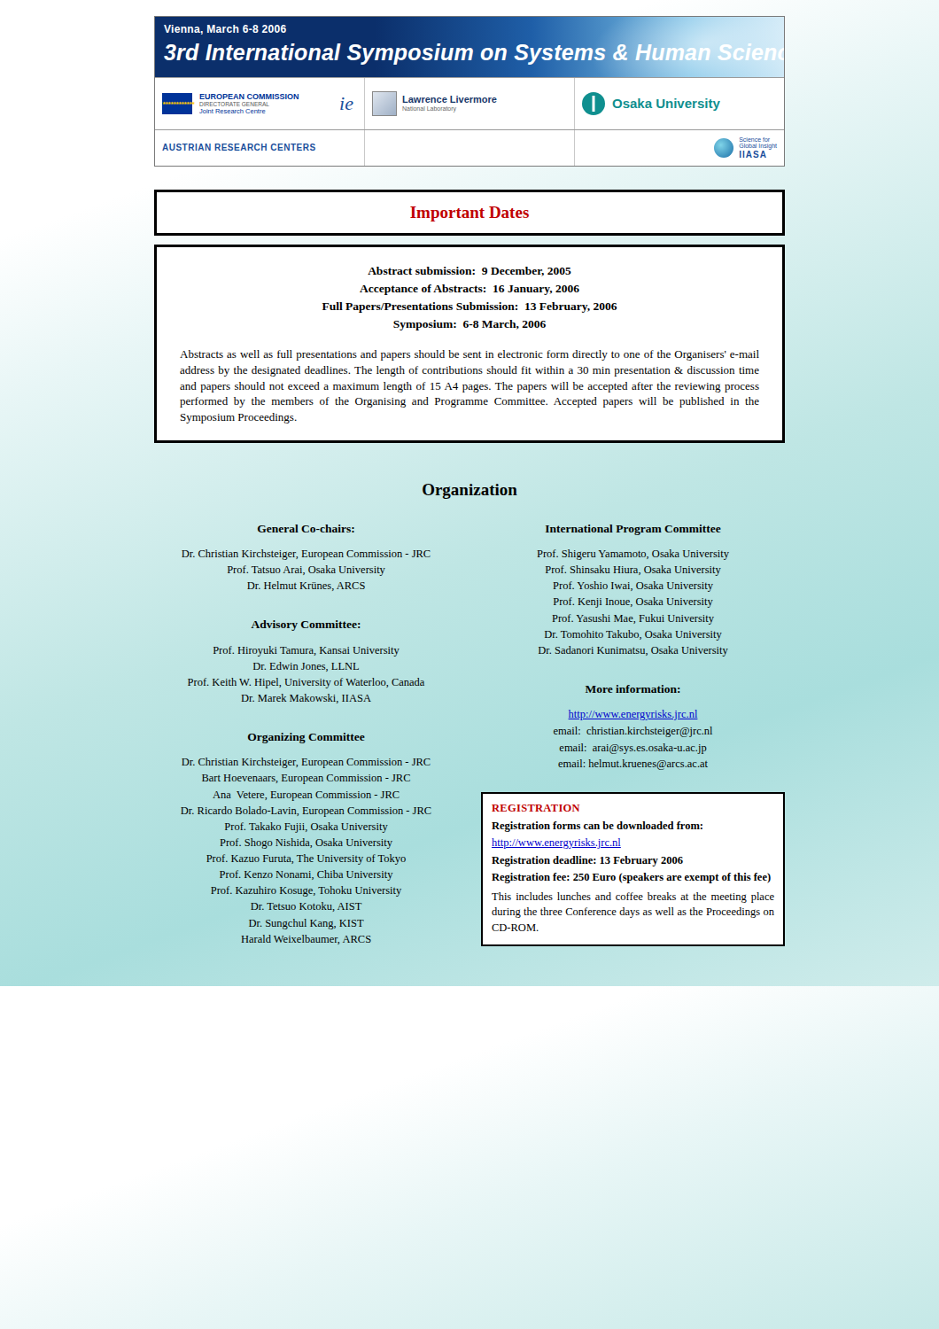Vienna, March 6-8 2006
3rd International Symposium on Systems & Human Science
EUROPEAN COMMISSION DIRECTORATE GENERAL Joint Research Centre
ie
Lawrence Livermore National Laboratory
Osaka University
AUSTRIAN RESEARCH CENTERS
Science for
Global Insight IIASA
Important Dates
Abstract submission: 9 December, 2005
Acceptance of Abstracts: 16 January, 2006
Full Papers/Presentations Submission: 13 February, 2006
Symposium: 6-8 March, 2006
Abstracts as well as full presentations and papers should be sent in electronic form directly to one of the Organisers' e-mail address by the designated deadlines. The length of contributions should fit within a 30 min presentation & discussion time and papers should not exceed a maximum length of 15 A4 pages. The papers will be accepted after the reviewing process performed by the members of the Organising and Programme Committee. Accepted papers will be published in the Symposium Proceedings.
Organization
General Co-chairs:
Dr. Christian Kirchsteiger, European Commission - JRC
Prof. Tatsuo Arai, Osaka University
Dr. Helmut Krünes, ARCS
Advisory Committee:
Prof. Hiroyuki Tamura, Kansai University
Dr. Edwin Jones, LLNL
Prof. Keith W. Hipel, University of Waterloo, Canada
Dr. Marek Makowski, IIASA
Organizing Committee
Dr. Christian Kirchsteiger, European Commission - JRC
Bart Hoevenaars, European Commission - JRC
Ana Vetere, European Commission - JRC
Dr. Ricardo Bolado-Lavin, European Commission - JRC
Prof. Takako Fujii, Osaka University
Prof. Shogo Nishida, Osaka University
Prof. Kazuo Furuta, The University of Tokyo
Prof. Kenzo Nonami, Chiba University
Prof. Kazuhiro Kosuge, Tohoku University
Dr. Tetsuo Kotoku, AIST
Dr. Sungchul Kang, KIST
Harald Weixelbaumer, ARCS
International Program Committee
Prof. Shigeru Yamamoto, Osaka University
Prof. Shinsaku Hiura, Osaka University
Prof. Yoshio Iwai, Osaka University
Prof. Kenji Inoue, Osaka University
Prof. Yasushi Mae, Fukui University
Dr. Tomohito Takubo, Osaka University
Dr. Sadanori Kunimatsu, Osaka University
More information:
http://www.energyrisks.jrc.nl
email: christian.kirchsteiger@jrc.nl
email: arai@sys.es.osaka-u.ac.jp
email: helmut.kruenes@arcs.ac.at
REGISTRATION
Registration forms can be downloaded from:
http://www.energyrisks.jrc.nl
Registration deadline: 13 February 2006
Registration fee: 250 Euro (speakers are exempt of this fee)
This includes lunches and coffee breaks at the meeting place during the three Conference days as well as the Proceedings on CD-ROM.